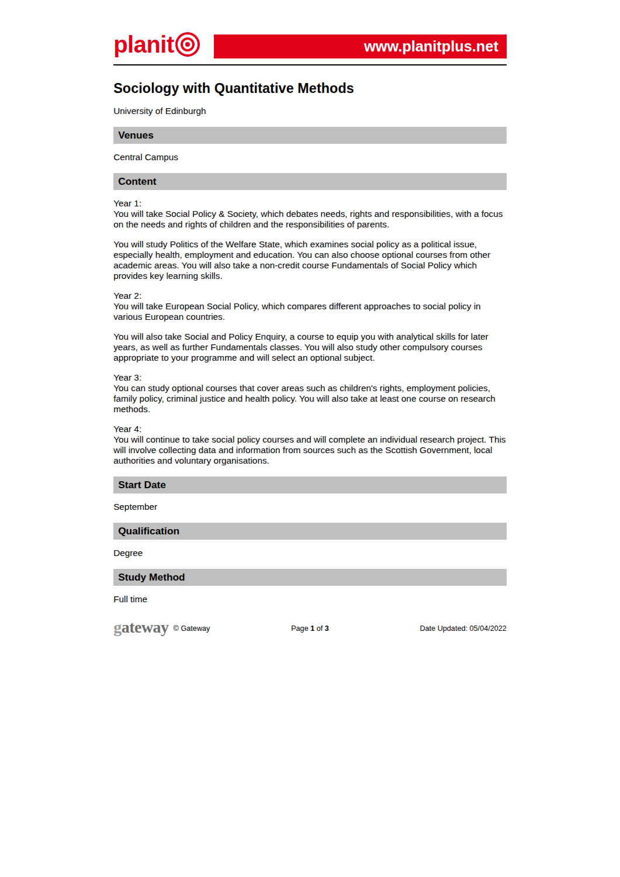planit
www.planitplus.net
Sociology with Quantitative Methods
University of Edinburgh
Venues
Central Campus
Content
Year 1:
You will take Social Policy & Society, which debates needs, rights and responsibilities, with a focus on the needs and rights of children and the responsibilities of parents.
You will study Politics of the Welfare State, which examines social policy as a political issue, especially health, employment and education. You can also choose optional courses from other academic areas. You will also take a non-credit course Fundamentals of Social Policy which provides key learning skills.
Year 2:
You will take European Social Policy, which compares different approaches to social policy in various European countries.
You will also take Social and Policy Enquiry, a course to equip you with analytical skills for later years, as well as further Fundamentals classes. You will also study other compulsory courses appropriate to your programme and will select an optional subject.
Year 3:
You can study optional courses that cover areas such as children's rights, employment policies, family policy, criminal justice and health policy. You will also take at least one course on research methods.
Year 4:
You will continue to take social policy courses and will complete an individual research project. This will involve collecting data and information from sources such as the Scottish Government, local authorities and voluntary organisations.
Start Date
September
Qualification
Degree
Study Method
Full time
gateway
© Gateway
Page 1 of 3
Date Updated: 05/04/2022